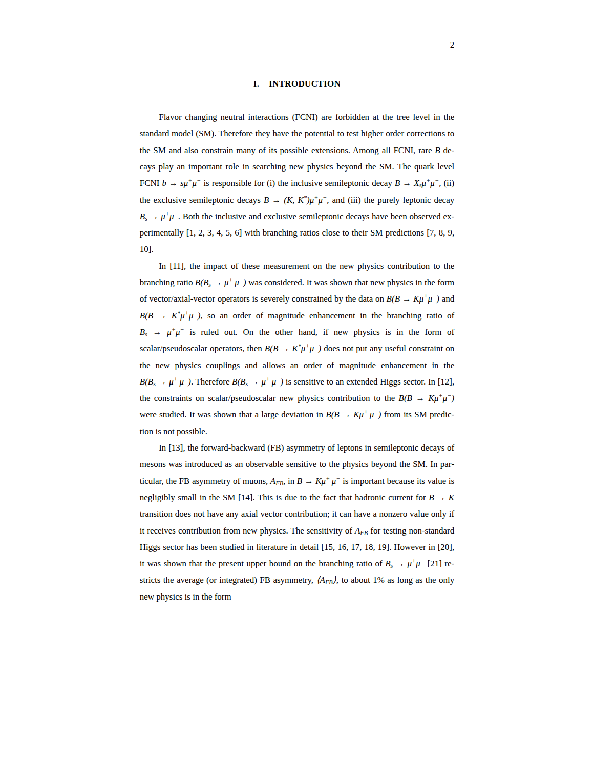2
I. INTRODUCTION
Flavor changing neutral interactions (FCNI) are forbidden at the tree level in the standard model (SM). Therefore they have the potential to test higher order corrections to the SM and also constrain many of its possible extensions. Among all FCNI, rare B decays play an important role in searching new physics beyond the SM. The quark level FCNI b → sμ+μ− is responsible for (i) the inclusive semileptonic decay B → Xsμ+μ−, (ii) the exclusive semileptonic decays B → (K, K*)μ+μ−, and (iii) the purely leptonic decay Bs → μ+μ−. Both the inclusive and exclusive semileptonic decays have been observed experimentally [1, 2, 3, 4, 5, 6] with branching ratios close to their SM predictions [7, 8, 9, 10].
In [11], the impact of these measurement on the new physics contribution to the branching ratio B(Bs → μ+ μ−) was considered. It was shown that new physics in the form of vector/axial-vector operators is severely constrained by the data on B(B → Kμ+μ−) and B(B → K*μ+μ−), so an order of magnitude enhancement in the branching ratio of Bs → μ+μ− is ruled out. On the other hand, if new physics is in the form of scalar/pseudoscalar operators, then B(B → K*μ+μ−) does not put any useful constraint on the new physics couplings and allows an order of magnitude enhancement in the B(Bs → μ+ μ−). Therefore B(Bs → μ+ μ−) is sensitive to an extended Higgs sector. In [12], the constraints on scalar/pseudoscalar new physics contribution to the B(B → Kμ+μ−) were studied. It was shown that a large deviation in B(B → Kμ+ μ−) from its SM prediction is not possible.
In [13], the forward-backward (FB) asymmetry of leptons in semileptonic decays of mesons was introduced as an observable sensitive to the physics beyond the SM. In particular, the FB asymmetry of muons, AFB, in B → Kμ+ μ− is important because its value is negligibly small in the SM [14]. This is due to the fact that hadronic current for B → K transition does not have any axial vector contribution; it can have a nonzero value only if it receives contribution from new physics. The sensitivity of AFB for testing non-standard Higgs sector has been studied in literature in detail [15, 16, 17, 18, 19]. However in [20], it was shown that the present upper bound on the branching ratio of Bs → μ+μ− [21] restricts the average (or integrated) FB asymmetry, ⟨AFB⟩, to about 1% as long as the only new physics is in the form